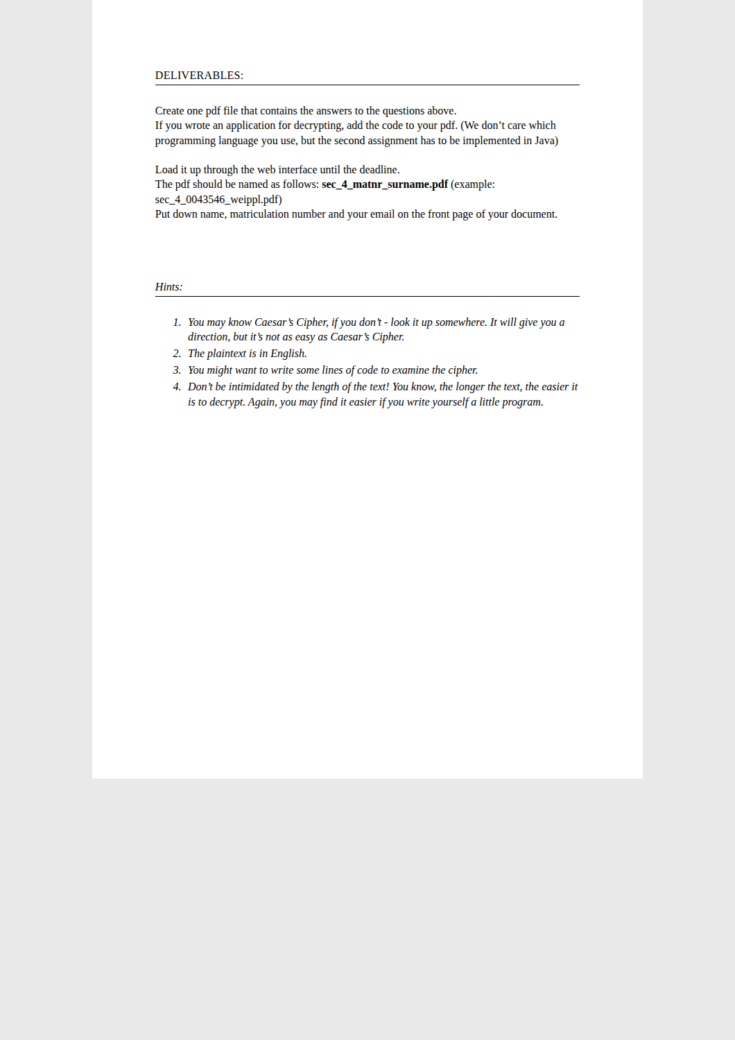DELIVERABLES:
Create one pdf file that contains the answers to the questions above.
If you wrote an application for decrypting, add the code to your pdf. (We don’t care which programming language you use, but the second assignment has to be implemented in Java)
Load it up through the web interface until the deadline.
The pdf should be named as follows: sec_4_matnr_surname.pdf (example: sec_4_0043546_weippl.pdf)
Put down name, matriculation number and your email on the front page of your document.
Hints:
You may know Caesar’s Cipher, if you don’t - look it up somewhere. It will give you a direction, but it’s not as easy as Caesar’s Cipher.
The plaintext is in English.
You might want to write some lines of code to examine the cipher.
Don’t be intimidated by the length of the text! You know, the longer the text, the easier it is to decrypt. Again, you may find it easier if you write yourself a little program.